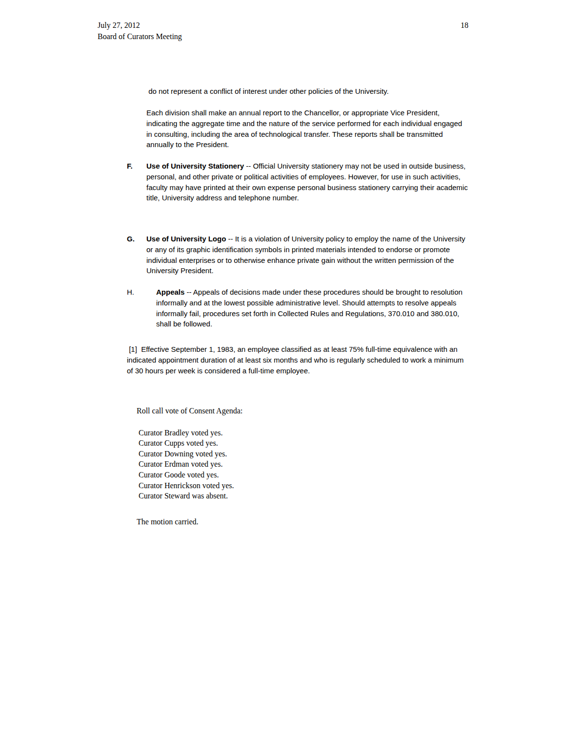July 27, 2012 Board of Curators Meeting 18
do not represent a conflict of interest under other policies of the University.
Each division shall make an annual report to the Chancellor, or appropriate Vice President, indicating the aggregate time and the nature of the service performed for each individual engaged in consulting, including the area of technological transfer. These reports shall be transmitted annually to the President.
F.
Use of University Stationery -- Official University stationery may not be used in outside business, personal, and other private or political activities of employees. However, for use in such activities, faculty may have printed at their own expense personal business stationery carrying their academic title, University address and telephone number.
G.
Use of University Logo -- It is a violation of University policy to employ the name of the University or any of its graphic identification symbols in printed materials intended to endorse or promote individual enterprises or to otherwise enhance private gain without the written permission of the University President.
H.
Appeals -- Appeals of decisions made under these procedures should be brought to resolution informally and at the lowest possible administrative level. Should attempts to resolve appeals informally fail, procedures set forth in Collected Rules and Regulations, 370.010 and 380.010, shall be followed.
[1] Effective September 1, 1983, an employee classified as at least 75% full-time equivalence with an indicated appointment duration of at least six months and who is regularly scheduled to work a minimum of 30 hours per week is considered a full-time employee.
Roll call vote of Consent Agenda:
Curator Bradley voted yes.
Curator Cupps voted yes.
Curator Downing voted yes.
Curator Erdman voted yes.
Curator Goode voted yes.
Curator Henrickson voted yes.
Curator Steward was absent.
The motion carried.